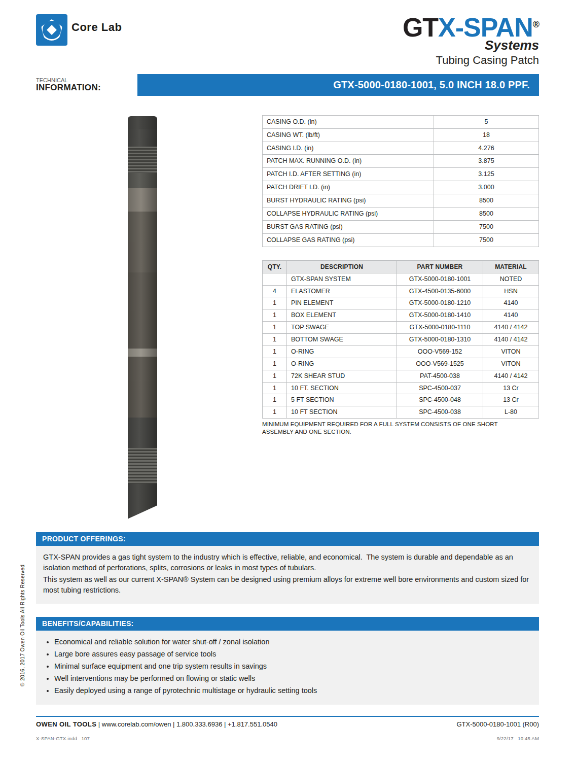Core Lab
GTX-SPAN®
Systems
Tubing Casing Patch
TECHNICAL INFORMATION:
GTX-5000-0180-1001, 5.0 INCH 18.0 PPF.
| CASING O.D. (in) | 5 |
| CASING WT. (lb/ft) | 18 |
| CASING I.D. (in) | 4.276 |
| PATCH MAX. RUNNING O.D. (in) | 3.875 |
| PATCH I.D. AFTER SETTING (in) | 3.125 |
| PATCH DRIFT I.D. (in) | 3.000 |
| BURST HYDRAULIC RATING (psi) | 8500 |
| COLLAPSE HYDRAULIC RATING (psi) | 8500 |
| BURST GAS RATING (psi) | 7500 |
| COLLAPSE GAS RATING (psi) | 7500 |
| QTY. | DESCRIPTION | PART NUMBER | MATERIAL |
| --- | --- | --- | --- |
| | GTX-SPAN SYSTEM | GTX-5000-0180-1001 | NOTED |
| 4 | ELASTOMER | GTX-4500-0135-6000 | HSN |
| 1 | PIN ELEMENT | GTX-5000-0180-1210 | 4140 |
| 1 | BOX ELEMENT | GTX-5000-0180-1410 | 4140 |
| 1 | TOP SWAGE | GTX-5000-0180-1110 | 4140 / 4142 |
| 1 | BOTTOM SWAGE | GTX-5000-0180-1310 | 4140 / 4142 |
| 1 | O-RING | OOO-V569-152 | VITON |
| 1 | O-RING | OOO-V569-1525 | VITON |
| 1 | 72K SHEAR STUD | PAT-4500-038 | 4140 / 4142 |
| 1 | 10 FT. SECTION | SPC-4500-037 | 13 Cr |
| 1 | 5 FT SECTION | SPC-4500-048 | 13 Cr |
| 1 | 10 FT SECTION | SPC-4500-038 | L-80 |
MINIMUM EQUIPMENT REQUIRED FOR A FULL SYSTEM CONSISTS OF ONE SHORT
ASSEMBLY AND ONE SECTION.
PRODUCT OFFERINGS:
GTX-SPAN provides a gas tight system to the industry which is effective, reliable, and economical. The system is durable and dependable as an isolation method of perforations, splits, corrosions or leaks in most types of tubulars.
This system as well as our current X-SPAN® System can be designed using premium alloys for extreme well bore environments and custom sized for most tubing restrictions.
BENEFITS/CAPABILITIES:
Economical and reliable solution for water shut-off / zonal isolation
Large bore assures easy passage of service tools
Minimal surface equipment and one trip system results in savings
Well interventions may be performed on flowing or static wells
Easily deployed using a range of pyrotechnic multistage or hydraulic setting tools
© 2016, 2017 Owen Oil Tools All Rights Reserved
OWEN OIL TOOLS | www.corelab.com/owen | 1.800.333.6936 | +1.817.551.0540
GTX-5000-0180-1001 (R00)
X-SPAN-GTX.indd 107 9/22/17 10:45 AM